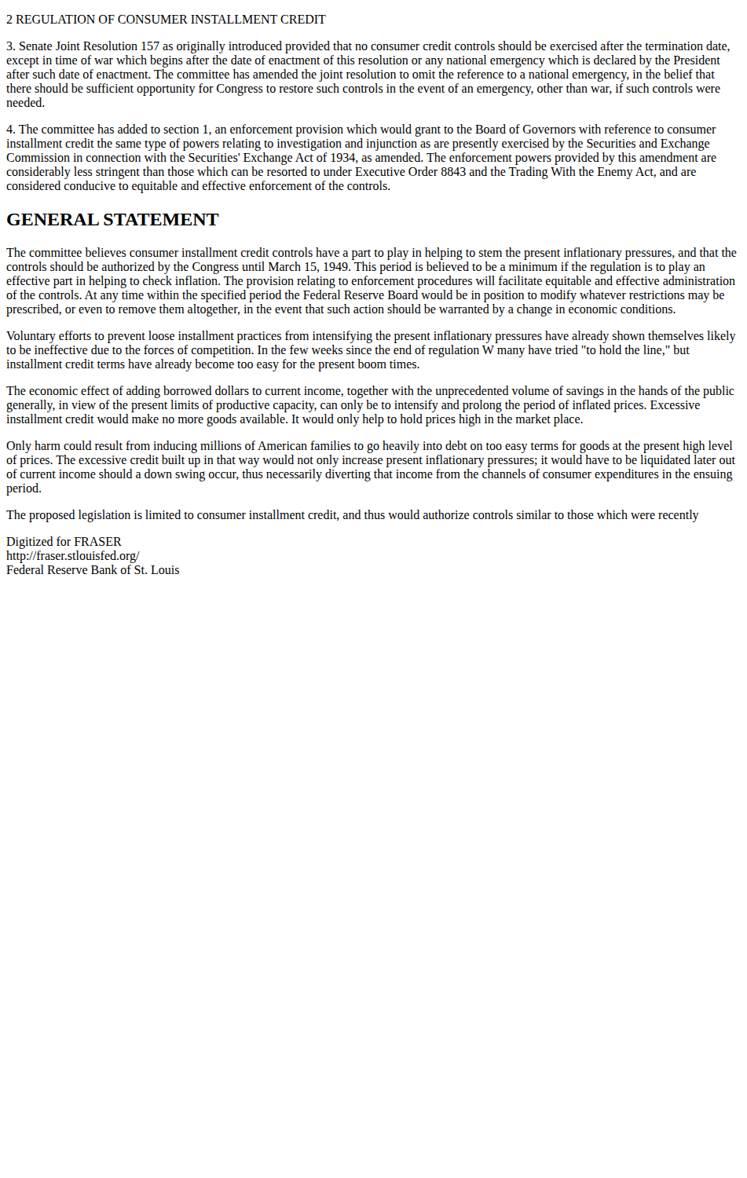2 REGULATION OF CONSUMER INSTALLMENT CREDIT
3. Senate Joint Resolution 157 as originally introduced provided that no consumer credit controls should be exercised after the termination date, except in time of war which begins after the date of enactment of this resolution or any national emergency which is declared by the President after such date of enactment. The committee has amended the joint resolution to omit the reference to a national emergency, in the belief that there should be sufficient opportunity for Congress to restore such controls in the event of an emergency, other than war, if such controls were needed.
4. The committee has added to section 1, an enforcement provision which would grant to the Board of Governors with reference to consumer installment credit the same type of powers relating to investigation and injunction as are presently exercised by the Securities and Exchange Commission in connection with the Securities' Exchange Act of 1934, as amended. The enforcement powers provided by this amendment are considerably less stringent than those which can be resorted to under Executive Order 8843 and the Trading With the Enemy Act, and are considered conducive to equitable and effective enforcement of the controls.
GENERAL STATEMENT
The committee believes consumer installment credit controls have a part to play in helping to stem the present inflationary pressures, and that the controls should be authorized by the Congress until March 15, 1949. This period is believed to be a minimum if the regulation is to play an effective part in helping to check inflation. The provision relating to enforcement procedures will facilitate equitable and effective administration of the controls. At any time within the specified period the Federal Reserve Board would be in position to modify whatever restrictions may be prescribed, or even to remove them altogether, in the event that such action should be warranted by a change in economic conditions.
Voluntary efforts to prevent loose installment practices from intensifying the present inflationary pressures have already shown themselves likely to be ineffective due to the forces of competition. In the few weeks since the end of regulation W many have tried "to hold the line," but installment credit terms have already become too easy for the present boom times.
The economic effect of adding borrowed dollars to current income, together with the unprecedented volume of savings in the hands of the public generally, in view of the present limits of productive capacity, can only be to intensify and prolong the period of inflated prices. Excessive installment credit would make no more goods available. It would only help to hold prices high in the market place.
Only harm could result from inducing millions of American families to go heavily into debt on too easy terms for goods at the present high level of prices. The excessive credit built up in that way would not only increase present inflationary pressures; it would have to be liquidated later out of current income should a down swing occur, thus necessarily diverting that income from the channels of consumer expenditures in the ensuing period.
The proposed legislation is limited to consumer installment credit, and thus would authorize controls similar to those which were recently
Digitized for FRASER
http://fraser.stlouisfed.org/
Federal Reserve Bank of St. Louis